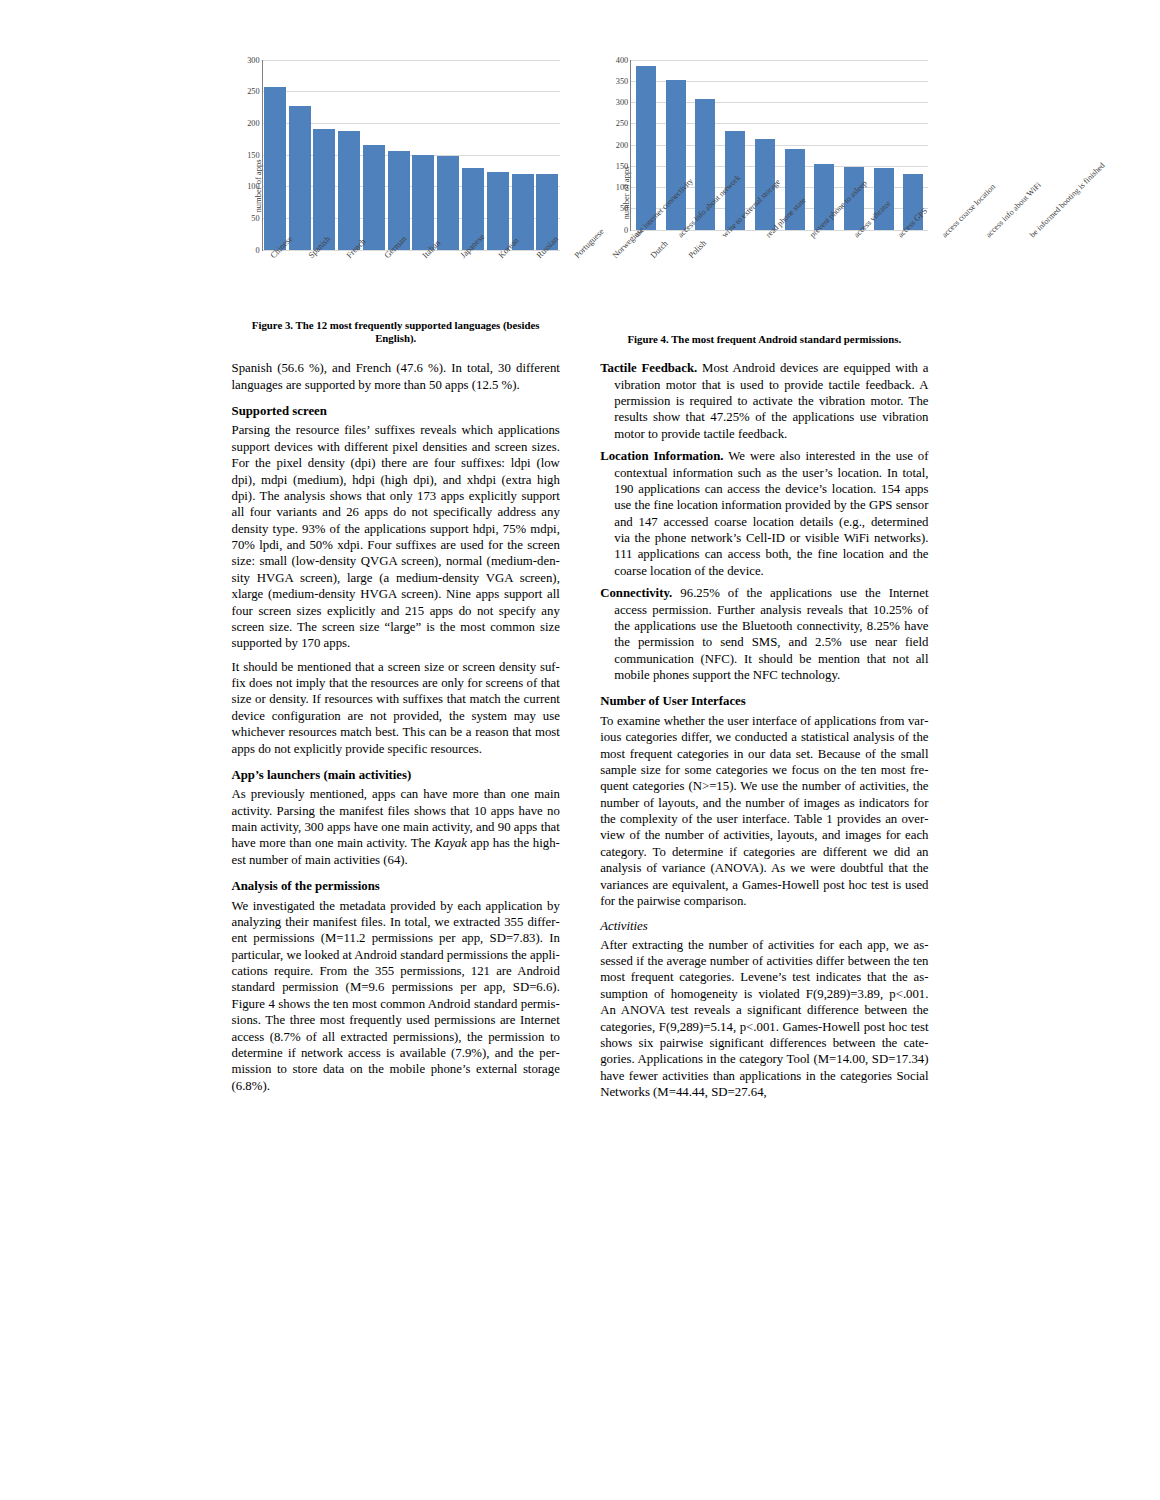number of apps
300
250
200
150
100
50
0
Chinese Spanish French German Italian Japanese Korean Russian Portuguese Norwegian Dutch Polish
Figure 3. The 12 most frequently supported languages (besides English).
number of apps
400
350
300
250
200
150
100
50
0
use internet connectivity access info about network write to external storage read phone state prevent phone to asleep access vibrator access GPS access coarse location access info about WiFi be informed booting is finished
Figure 4. The most frequent Android standard permissions.
Spanish (56.6 %), and French (47.6 %). In total, 30 different languages are supported by more than 50 apps (12.5 %).
Supported screen
Parsing the resource files’ suffixes reveals which applications support devices with different pixel densities and screen sizes. For the pixel density (dpi) there are four suffixes: ldpi (low dpi), mdpi (medium), hdpi (high dpi), and xhdpi (extra high dpi). The analysis shows that only 173 apps explicitly support all four variants and 26 apps do not specifically address any density type. 93% of the applications support hdpi, 75% mdpi, 70% lpdi, and 50% xdpi. Four suffixes are used for the screen size: small (low-density QVGA screen), normal (medium-density HVGA screen), large (a medium-density VGA screen), xlarge (medium-density HVGA screen). Nine apps support all four screen sizes explicitly and 215 apps do not specify any screen size. The screen size “large” is the most common size supported by 170 apps.
It should be mentioned that a screen size or screen density suffix does not imply that the resources are only for screens of that size or density. If resources with suffixes that match the current device configuration are not provided, the system may use whichever resources match best. This can be a reason that most apps do not explicitly provide specific resources.
App’s launchers (main activities)
As previously mentioned, apps can have more than one main activity. Parsing the manifest files shows that 10 apps have no main activity, 300 apps have one main activity, and 90 apps that have more than one main activity. The Kayak app has the highest number of main activities (64).
Analysis of the permissions
We investigated the metadata provided by each application by analyzing their manifest files. In total, we extracted 355 different permissions (M=11.2 permissions per app, SD=7.83). In particular, we looked at Android standard permissions the applications require. From the 355 permissions, 121 are Android standard permission (M=9.6 permissions per app, SD=6.6). Figure 4 shows the ten most common Android standard permissions. The three most frequently used permissions are Internet access (8.7% of all extracted permissions), the permission to determine if network access is available (7.9%), and the permission to store data on the mobile phone’s external storage (6.8%).
Tactile Feedback. Most Android devices are equipped with a vibration motor that is used to provide tactile feedback. A permission is required to activate the vibration motor. The results show that 47.25% of the applications use vibration motor to provide tactile feedback.
Location Information. We were also interested in the use of contextual information such as the user’s location. In total, 190 applications can access the device’s location. 154 apps use the fine location information provided by the GPS sensor and 147 accessed coarse location details (e.g., determined via the phone network’s Cell-ID or visible WiFi networks). 111 applications can access both, the fine location and the coarse location of the device.
Connectivity. 96.25% of the applications use the Internet access permission. Further analysis reveals that 10.25% of the applications use the Bluetooth connectivity, 8.25% have the permission to send SMS, and 2.5% use near field communication (NFC). It should be mention that not all mobile phones support the NFC technology.
Number of User Interfaces
To examine whether the user interface of applications from various categories differ, we conducted a statistical analysis of the most frequent categories in our data set. Because of the small sample size for some categories we focus on the ten most frequent categories (N>=15). We use the number of activities, the number of layouts, and the number of images as indicators for the complexity of the user interface. Table 1 provides an overview of the number of activities, layouts, and images for each category. To determine if categories are different we did an analysis of variance (ANOVA). As we were doubtful that the variances are equivalent, a Games-Howell post hoc test is used for the pairwise comparison.
Activities
After extracting the number of activities for each app, we assessed if the average number of activities differ between the ten most frequent categories. Levene’s test indicates that the assumption of homogeneity is violated F(9,289)=3.89, p<.001. An ANOVA test reveals a significant difference between the categories, F(9,289)=5.14, p<.001. Games-Howell post hoc test shows six pairwise significant differences between the categories. Applications in the category Tool (M=14.00, SD=17.34) have fewer activities than applications in the categories Social Networks (M=44.44, SD=27.64,